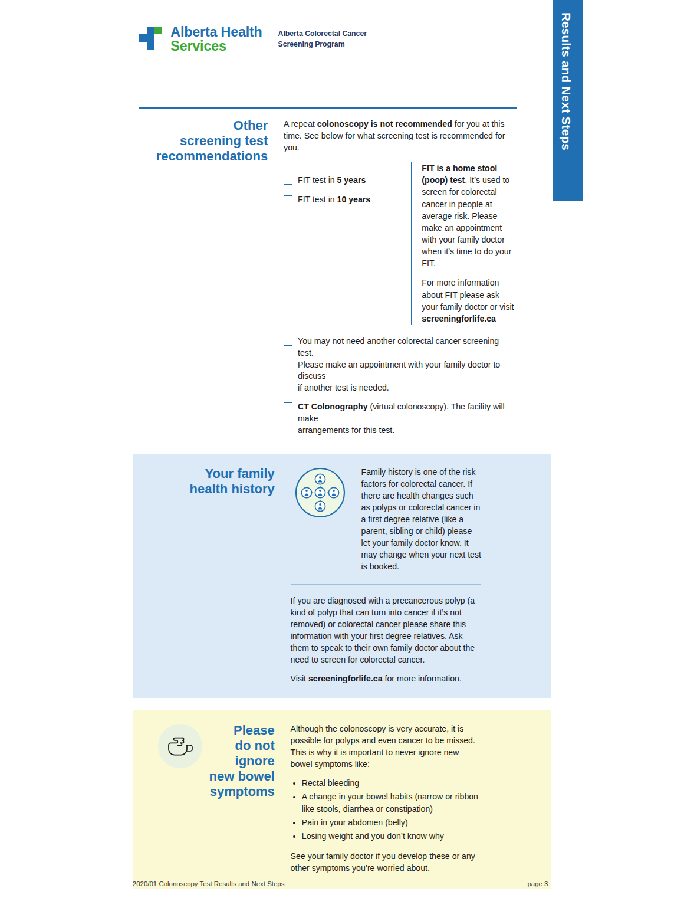Results and Next Steps
Alberta Health
Services
Alberta Colorectal Cancer
Screening Program
Other
screening test
recommendations
A repeat colonoscopy is not recommended for you at this time. See below for what screening test is recommended for you.
FIT test in 5 years
FIT test in 10 years
FIT is a home stool (poop) test. It’s used to screen for colorectal cancer in people at average risk. Please make an appointment with your family doctor when it’s time to do your FIT.
For more information about FIT please ask your family doctor or visit screeningforlife.ca
You may not need another colorectal cancer screening test.
Please make an appointment with your family doctor to discuss
if another test is needed.
CT Colonography (virtual colonoscopy). The facility will make
arrangements for this test.
Your family
health history
Family history is one of the risk factors for colorectal cancer. If there are health changes such as polyps or colorectal cancer in a first degree relative (like a parent, sibling or child) please let your family doctor know. It may change when your next test is booked.
If you are diagnosed with a precancerous polyp (a kind of polyp that can turn into cancer if it’s not removed) or colorectal cancer please share this information with your first degree relatives. Ask them to speak to their own family doctor about the need to screen for colorectal cancer.
Visit screeningforlife.ca for more information.
Please
do not
ignore
new bowel
symptoms
Although the colonoscopy is very accurate, it is possible for polyps and even cancer to be missed. This is why it is important to never ignore new bowel symptoms like:
Rectal bleeding
A change in your bowel habits (narrow or ribbon like stools, diarrhea or constipation)
Pain in your abdomen (belly)
Losing weight and you don’t know why
See your family doctor if you develop these or any other symptoms you’re worried about.
2020/01 Colonoscopy Test Results and Next Steps
page 3